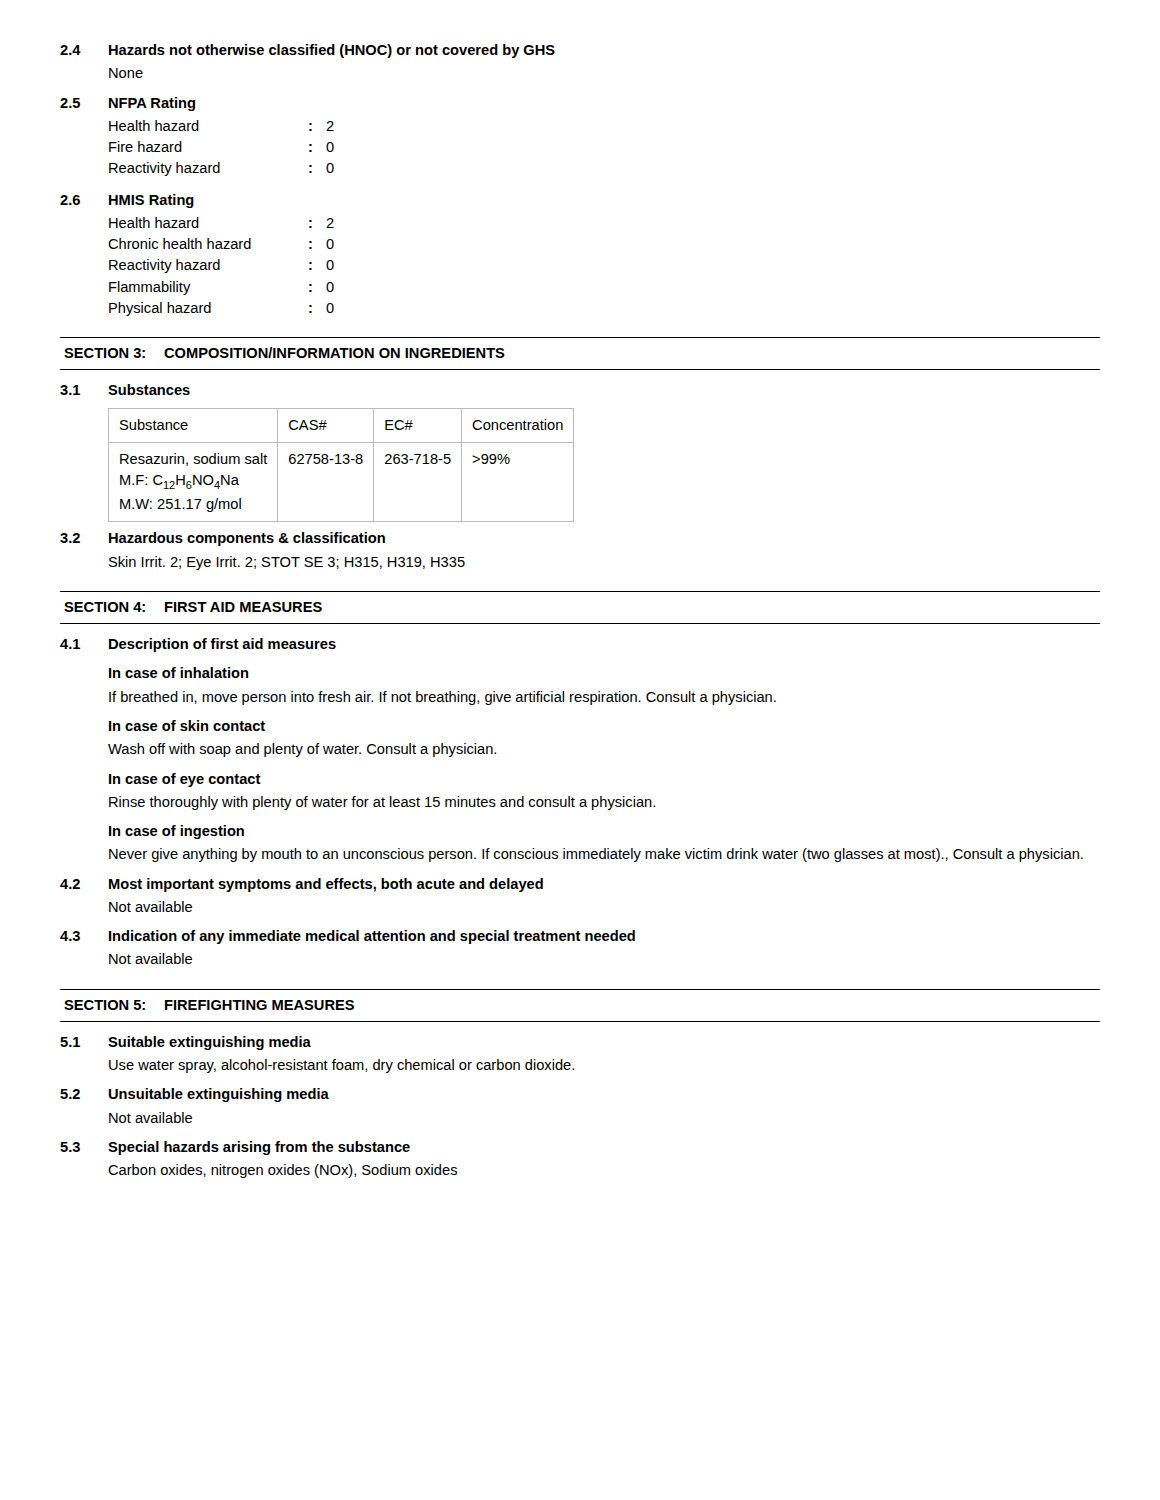2.4
Hazards not otherwise classified (HNOC) or not covered by GHS
None
2.5
NFPA Rating
Health hazard
:
2
Fire hazard
:
0
Reactivity hazard
:
0
2.6
HMIS Rating
Health hazard
:
2
Chronic health hazard
:
0
Reactivity hazard
:
0
Flammability
:
0
Physical hazard
:
0
SECTION 3: COMPOSITION/INFORMATION ON INGREDIENTS
3.1
Substances
| Substance | CAS# | EC# | Concentration |
| Resazurin, sodium salt M.F: C 12 H 6 NO 4 Na M.W: 251.17 g/mol | 62758-13-8 | 263-718-5 | >99% |
3.2
Hazardous components & classification
Skin Irrit. 2; Eye Irrit. 2; STOT SE 3; H315, H319, H335
SECTION 4: FIRST AID MEASURES
4.1
Description of first aid measures
In case of inhalation
If breathed in, move person into fresh air. If not breathing, give artificial respiration. Consult a physician.
In case of skin contact
Wash off with soap and plenty of water. Consult a physician.
In case of eye contact
Rinse thoroughly with plenty of water for at least 15 minutes and consult a physician.
In case of ingestion
Never give anything by mouth to an unconscious person. If conscious immediately make victim drink water (two glasses at most)., Consult a physician.
4.2
Most important symptoms and effects, both acute and delayed
Not available
4.3
Indication of any immediate medical attention and special treatment needed
Not available
SECTION 5: FIREFIGHTING MEASURES
5.1
Suitable extinguishing media
Use water spray, alcohol-resistant foam, dry chemical or carbon dioxide.
5.2
Unsuitable extinguishing media
Not available
5.3
Special hazards arising from the substance
Carbon oxides, nitrogen oxides (NOx), Sodium oxides